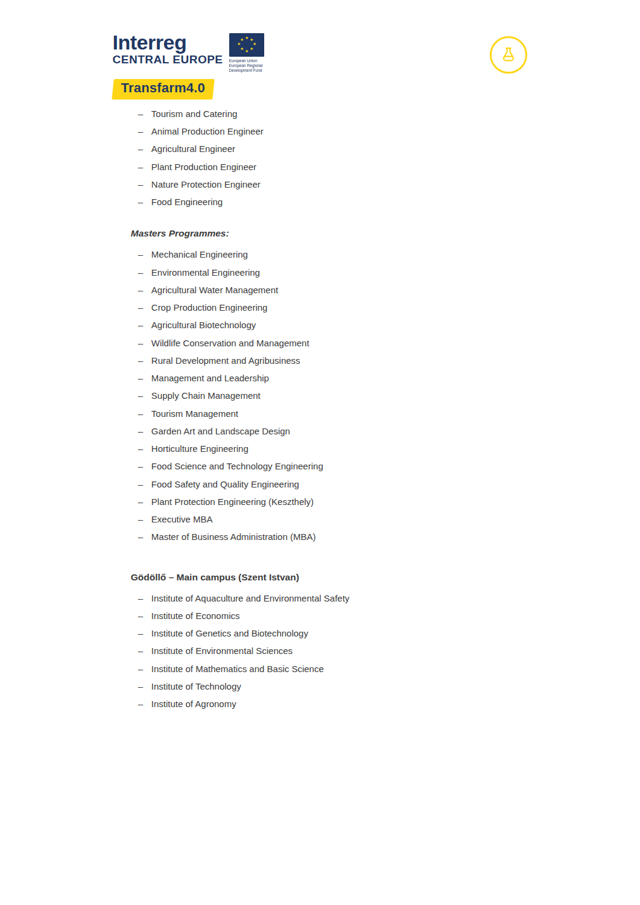Interreg CENTRAL EUROPE
★ ★ ★ ★ ★ ★ ★ ★
European Union
European Regional
Development Fund
Transfarm4.0
Tourism and Catering
Animal Production Engineer
Agricultural Engineer
Plant Production Engineer
Nature Protection Engineer
Food Engineering
Masters Programmes:
Mechanical Engineering
Environmental Engineering
Agricultural Water Management
Crop Production Engineering
Agricultural Biotechnology
Wildlife Conservation and Management
Rural Development and Agribusiness
Management and Leadership
Supply Chain Management
Tourism Management
Garden Art and Landscape Design
Horticulture Engineering
Food Science and Technology Engineering
Food Safety and Quality Engineering
Plant Protection Engineering (Keszthely)
Executive MBA
Master of Business Administration (MBA)
Gödöllő – Main campus (Szent Istvan)
Institute of Aquaculture and Environmental Safety
Institute of Economics
Institute of Genetics and Biotechnology
Institute of Environmental Sciences
Institute of Mathematics and Basic Science
Institute of Technology
Institute of Agronomy